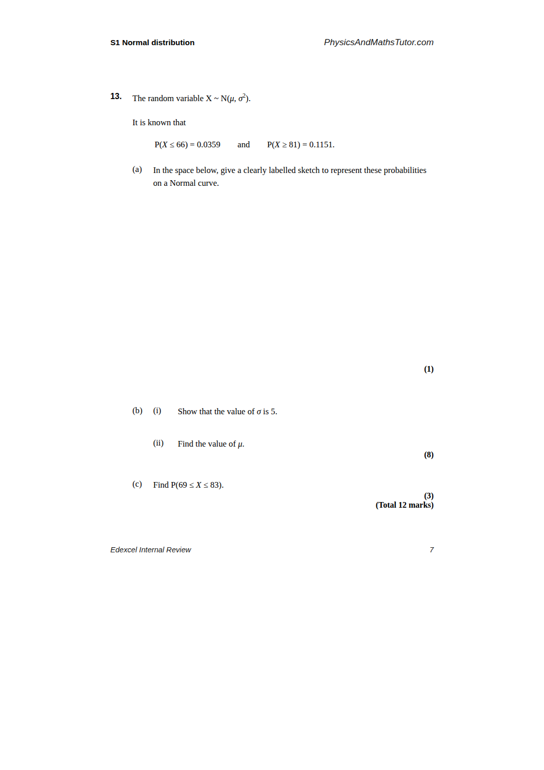S1 Normal distribution
PhysicsAndMathsTutor.com
13.
The random variable X ~ N(μ, σ2).
It is known that
P(X ≤ 66) = 0.0359 and P(X ≥ 81) = 0.1151.
(a)
In the space below, give a clearly labelled sketch to represent these probabilities on a Normal curve.
(1)
(b)
(i)
Show that the value of σ is 5.
(ii)
Find the value of μ.
(8)
(c)
Find P(69 ≤ X ≤ 83).
(3)
(Total 12 marks)
Edexcel Internal Review
7